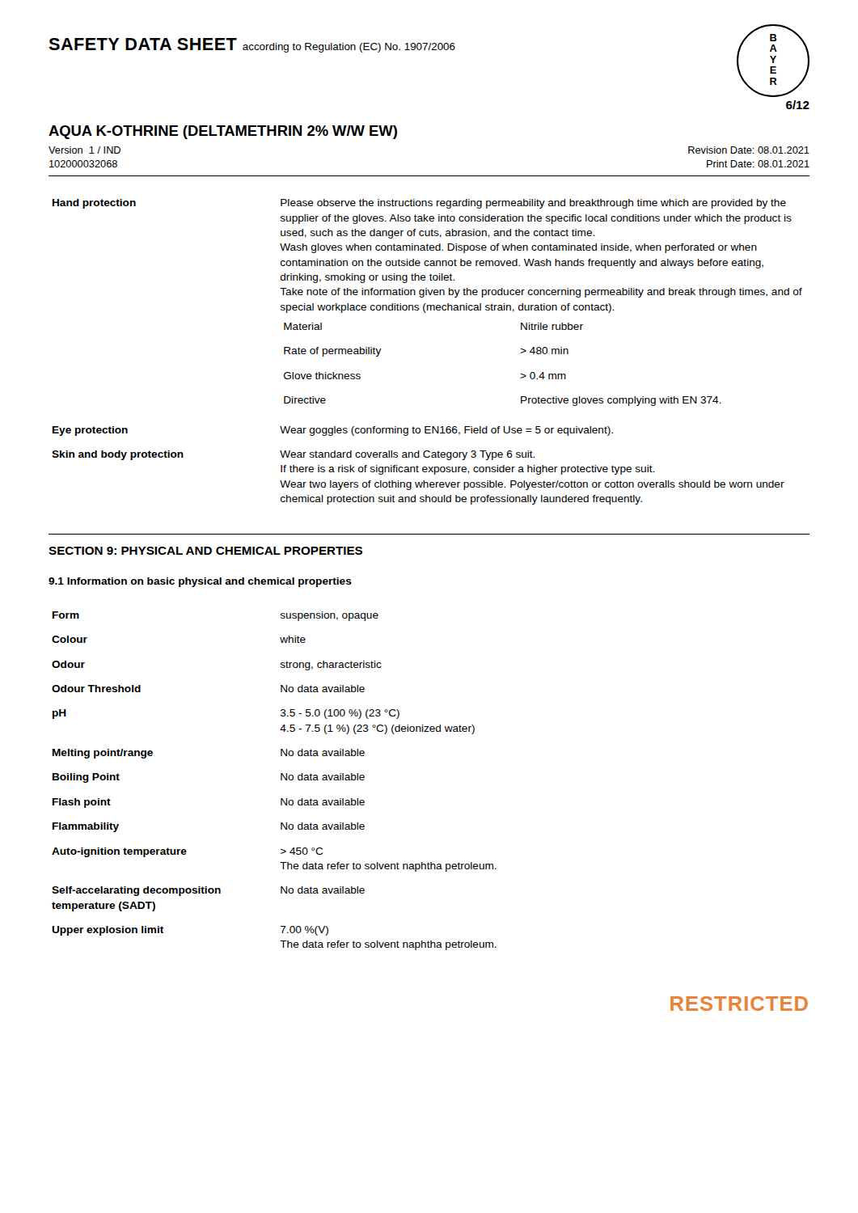BAYER
SAFETY DATA SHEET according to Regulation (EC) No. 1907/2006
6/12
AQUA K-OTHRINE (DELTAMETHRIN 2% W/W EW)
Version 1 / IND
102000032068
Revision Date: 08.01.2021
Print Date: 08.01.2021
| Hand protection | Please observe the instructions regarding permeability and breakthrough time which are provided by the supplier of the gloves. Also take into consideration the specific local conditions under which the product is used, such as the danger of cuts, abrasion, and the contact time. Wash gloves when contaminated. Dispose of when contaminated inside, when perforated or when contamination on the outside cannot be removed. Wash hands frequently and always before eating, drinking, smoking or using the toilet. Take note of the information given by the producer concerning permeability and break through times, and of special workplace conditions (mechanical strain, duration of contact). / Material / Nitrile rubber / / Rate of permeability / > 480 min / / Glove thickness / > 0.4 mm / / Directive / Protective gloves complying with EN 374. / |
| Eye protection | Wear goggles (conforming to EN166, Field of Use = 5 or equivalent). |
| Skin and body protection | Wear standard coveralls and Category 3 Type 6 suit. If there is a risk of significant exposure, consider a higher protective type suit. Wear two layers of clothing wherever possible. Polyester/cotton or cotton overalls should be worn under chemical protection suit and should be professionally laundered frequently. |
SECTION 9: PHYSICAL AND CHEMICAL PROPERTIES
9.1 Information on basic physical and chemical properties
| Form | suspension, opaque |
| Colour | white |
| Odour | strong, characteristic |
| Odour Threshold | No data available |
| pH | 3.5 - 5.0 (100 %) (23 °C) 4.5 - 7.5 (1 %) (23 °C) (deionized water) |
| Melting point/range | No data available |
| Boiling Point | No data available |
| Flash point | No data available |
| Flammability | No data available |
| Auto-ignition temperature | > 450 °C The data refer to solvent naphtha petroleum. |
| Self-accelarating decomposition temperature (SADT) | No data available |
| Upper explosion limit | 7.00 %(V) The data refer to solvent naphtha petroleum. |
RESTRICTED